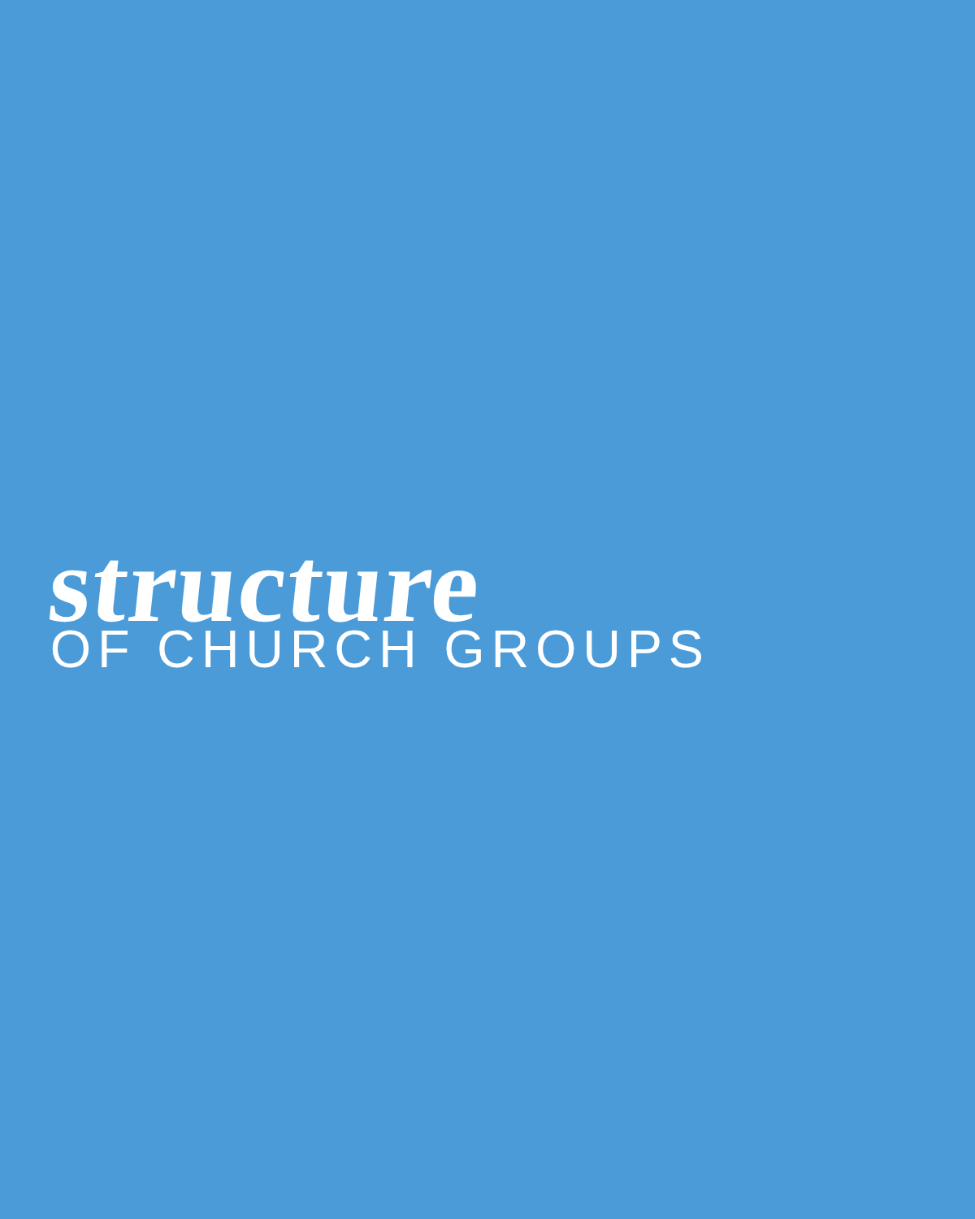structure of church groups